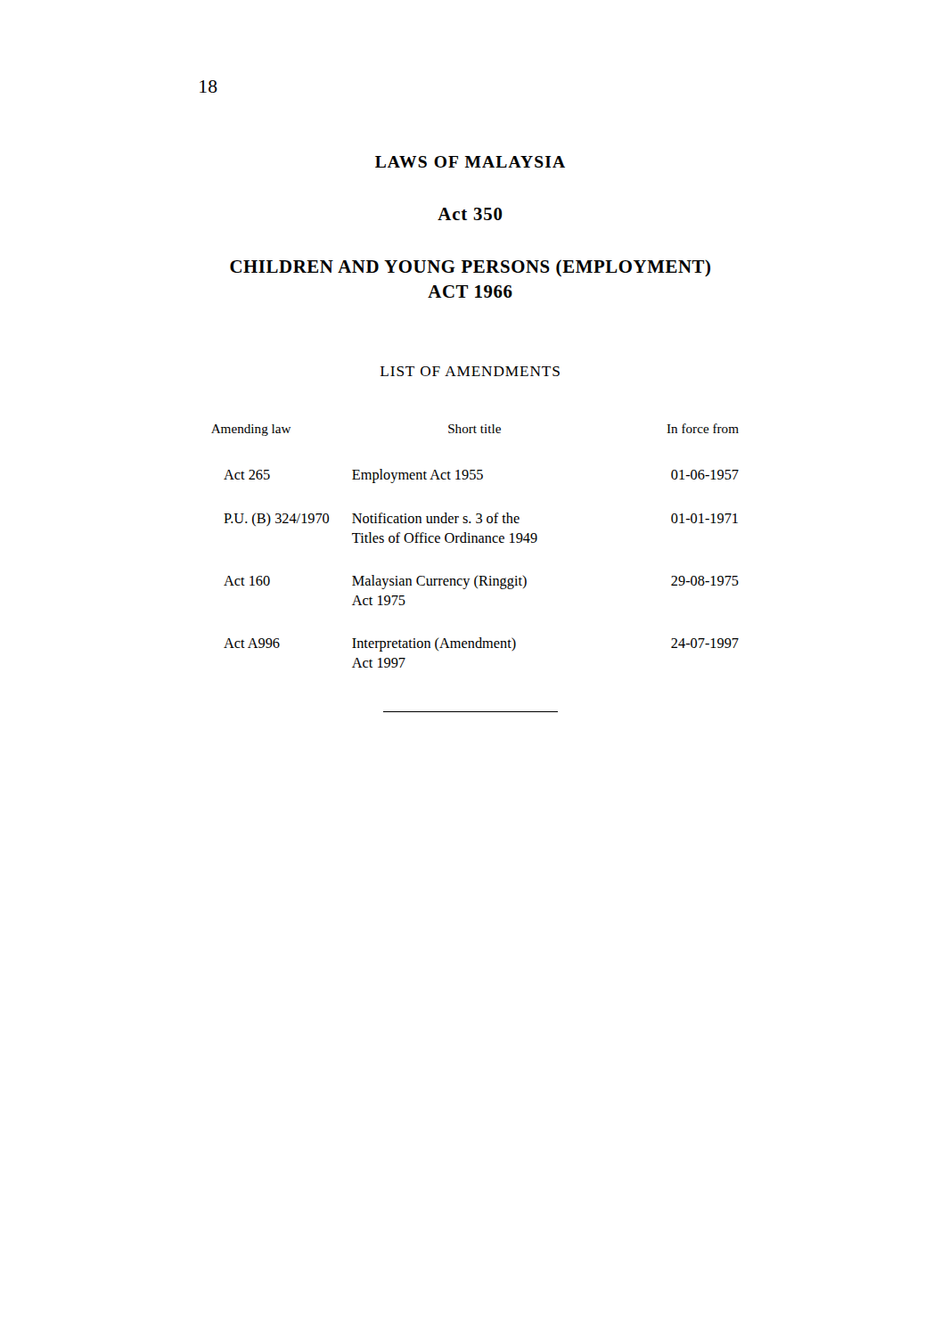18
LAWS OF MALAYSIA
Act 350
CHILDREN AND YOUNG PERSONS (EMPLOYMENT)
ACT 1966
LIST OF AMENDMENTS
| Amending law | Short title | In force from |
| --- | --- | --- |
| Act 265 | Employment Act 1955 | 01-06-1957 |
| P.U. (B) 324/1970 | Notification under s. 3 of the Titles of Office Ordinance 1949 | 01-01-1971 |
| Act 160 | Malaysian Currency (Ringgit) Act 1975 | 29-08-1975 |
| Act A996 | Interpretation (Amendment) Act 1997 | 24-07-1997 |